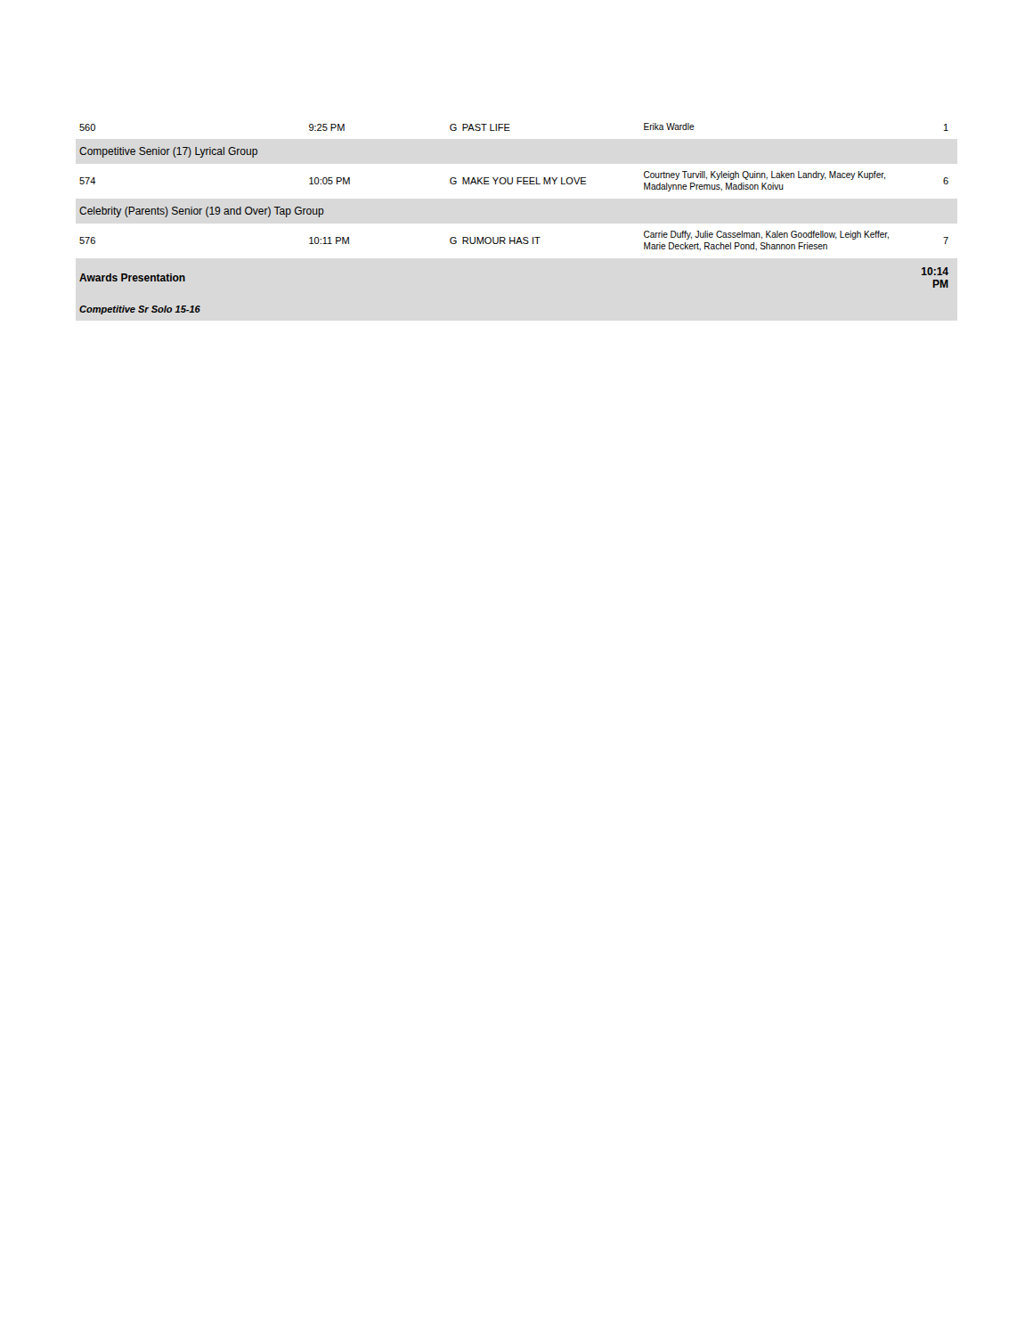| 560 | 9:25 PM | G PAST LIFE | Erika Wardle | 1 |
| Competitive Senior (17) Lyrical Group | |
| 574 | 10:05 PM | G MAKE YOU FEEL MY LOVE | Courtney Turvill, Kyleigh Quinn, Laken Landry, Macey Kupfer, Madalynne Premus, Madison Koivu | 6 |
| Celebrity (Parents) Senior (19 and Over) Tap Group | |
| 576 | 10:11 PM | G RUMOUR HAS IT | Carrie Duffy, Julie Casselman, Kalen Goodfellow, Leigh Keffer, Marie Deckert, Rachel Pond, Shannon Friesen | 7 |
| Awards Presentation | 10:14 PM |
| Competitive Sr Solo 15-16 |